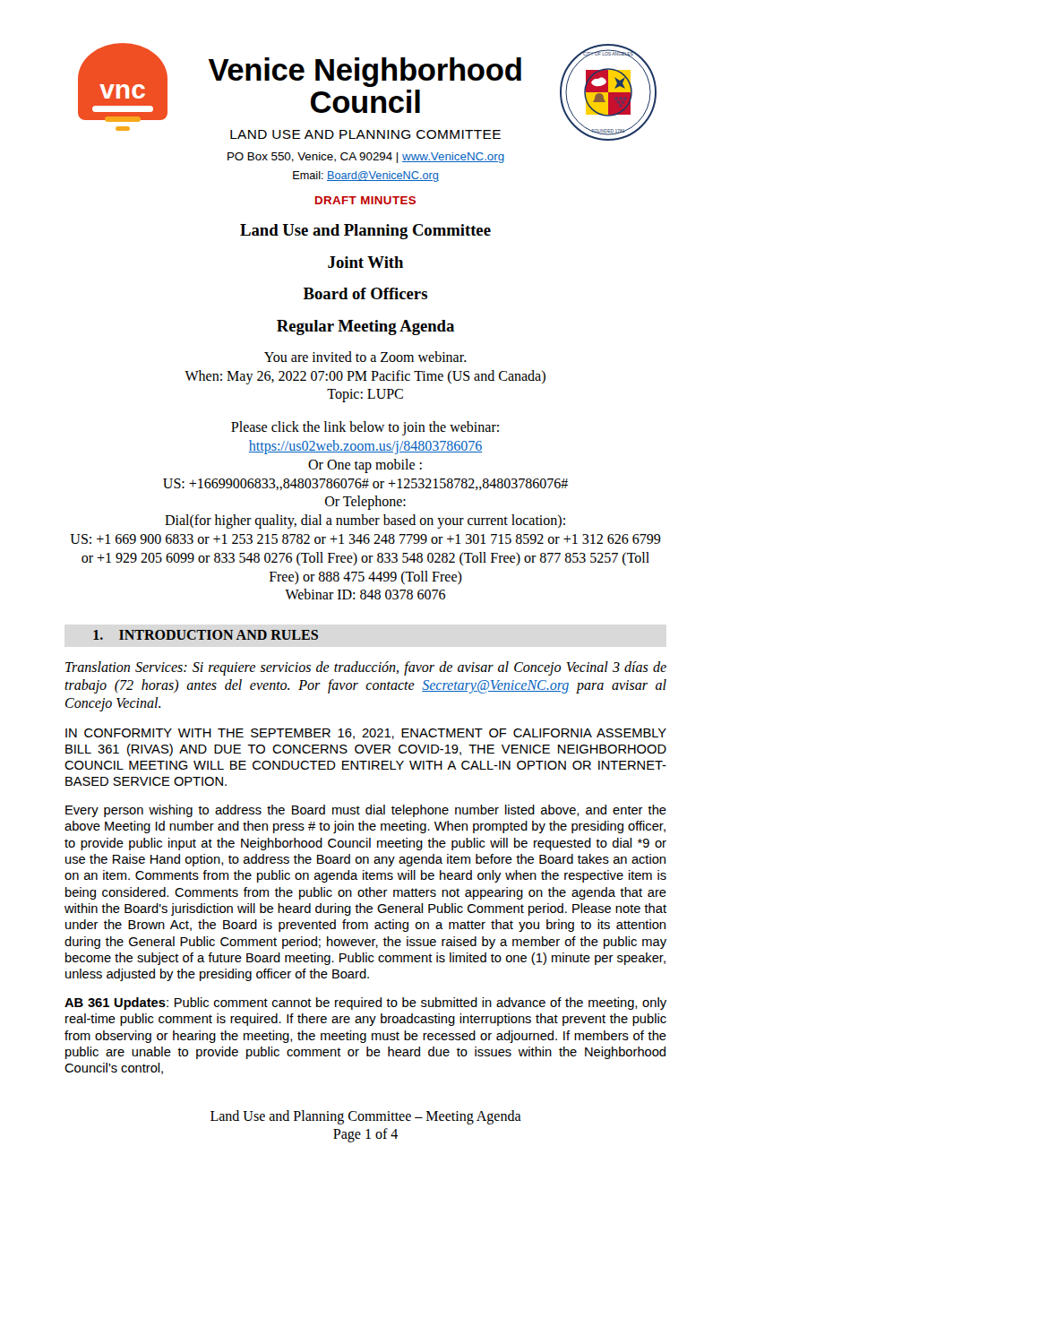vnc
Venice Neighborhood Council
LAND USE AND PLANNING COMMITTEE
PO Box 550, Venice, CA 90294 | www.VeniceNC.org
Email: Board@VeniceNC.org
DRAFT MINUTES
CITY OF LOS ANGELES FOUNDED 1781
Land Use and Planning Committee
Joint With
Board of Officers
Regular Meeting Agenda
You are invited to a Zoom webinar.
When: May 26, 2022 07:00 PM Pacific Time (US and Canada)
Topic: LUPC
Please click the link below to join the webinar:
https://us02web.zoom.us/j/84803786076
Or One tap mobile :
US: +16699006833,,84803786076# or +12532158782,,84803786076#
Or Telephone:
Dial(for higher quality, dial a number based on your current location):
US: +1 669 900 6833 or +1 253 215 8782 or +1 346 248 7799 or +1 301 715 8592 or +1 312 626 6799 or +1 929 205 6099 or 833 548 0276 (Toll Free) or 833 548 0282 (Toll Free) or 877 853 5257 (Toll Free) or 888 475 4499 (Toll Free)
Webinar ID: 848 0378 6076
1. INTRODUCTION AND RULES
Translation Services: Si requiere servicios de traducción, favor de avisar al Concejo Vecinal 3 días de trabajo (72 horas) antes del evento. Por favor contacte Secretary@VeniceNC.org para avisar al Concejo Vecinal.
IN CONFORMITY WITH THE SEPTEMBER 16, 2021, ENACTMENT OF CALIFORNIA ASSEMBLY BILL 361 (RIVAS) AND DUE TO CONCERNS OVER COVID-19, THE VENICE NEIGHBORHOOD COUNCIL MEETING WILL BE CONDUCTED ENTIRELY WITH A CALL-IN OPTION OR INTERNET-BASED SERVICE OPTION.
Every person wishing to address the Board must dial telephone number listed above, and enter the above Meeting Id number and then press # to join the meeting. When prompted by the presiding officer, to provide public input at the Neighborhood Council meeting the public will be requested to dial *9 or use the Raise Hand option, to address the Board on any agenda item before the Board takes an action on an item. Comments from the public on agenda items will be heard only when the respective item is being considered. Comments from the public on other matters not appearing on the agenda that are within the Board's jurisdiction will be heard during the General Public Comment period. Please note that under the Brown Act, the Board is prevented from acting on a matter that you bring to its attention during the General Public Comment period; however, the issue raised by a member of the public may become the subject of a future Board meeting. Public comment is limited to one (1) minute per speaker, unless adjusted by the presiding officer of the Board.
AB 361 Updates: Public comment cannot be required to be submitted in advance of the meeting, only real-time public comment is required. If there are any broadcasting interruptions that prevent the public from observing or hearing the meeting, the meeting must be recessed or adjourned. If members of the public are unable to provide public comment or be heard due to issues within the Neighborhood Council's control,
Land Use and Planning Committee – Meeting Agenda
Page 1 of 4